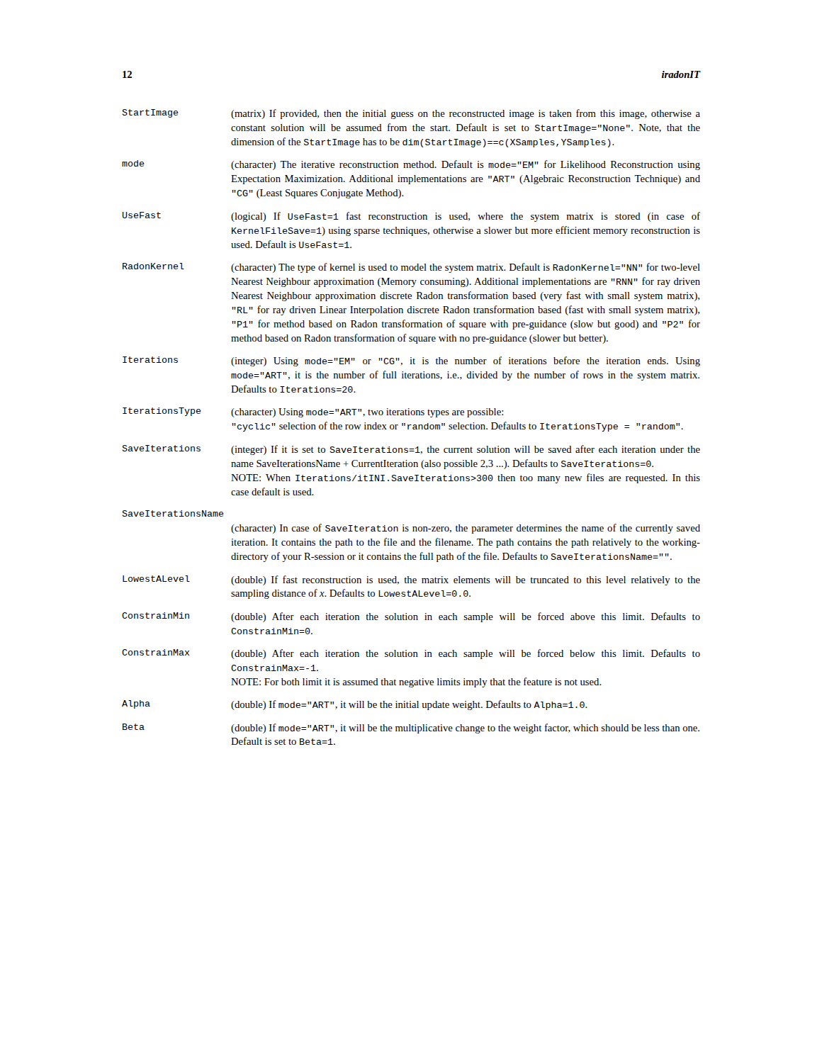12 iradonIT
StartImage
(matrix) If provided, then the initial guess on the reconstructed image is taken from this image, otherwise a constant solution will be assumed from the start. Default is set to StartImage="None". Note, that the dimension of the StartImage has to be dim(StartImage)==c(XSamples,YSamples).
mode
(character) The iterative reconstruction method. Default is mode="EM" for Likelihood Reconstruction using Expectation Maximization. Additional implementations are "ART" (Algebraic Reconstruction Technique) and "CG" (Least Squares Conjugate Method).
UseFast
(logical) If UseFast=1 fast reconstruction is used, where the system matrix is stored (in case of KernelFileSave=1) using sparse techniques, otherwise a slower but more efficient memory reconstruction is used. Default is UseFast=1.
RadonKernel
(character) The type of kernel is used to model the system matrix. Default is RadonKernel="NN" for two-level Nearest Neighbour approximation (Memory consuming). Additional implementations are "RNN" for ray driven Nearest Neighbour approximation discrete Radon transformation based (very fast with small system matrix), "RL" for ray driven Linear Interpolation discrete Radon transformation based (fast with small system matrix), "P1" for method based on Radon transformation of square with pre-guidance (slow but good) and "P2" for method based on Radon transformation of square with no pre-guidance (slower but better).
Iterations
(integer) Using mode="EM" or "CG", it is the number of iterations before the iteration ends. Using mode="ART", it is the number of full iterations, i.e., divided by the number of rows in the system matrix. Defaults to Iterations=20.
IterationsType
(character) Using mode="ART", two iterations types are possible:
"cyclic" selection of the row index or "random" selection. Defaults to IterationsType = "random".
SaveIterations
(integer) If it is set to SaveIterations=1, the current solution will be saved after each iteration under the name SaveIterationsName + CurrentIteration (also possible 2,3 ...). Defaults to SaveIterations=0.
NOTE: When Iterations/itINI.SaveIterations>300 then too many new files are requested. In this case default is used.
SaveIterationsName
(character) In case of SaveIteration is non-zero, the parameter determines the name of the currently saved iteration. It contains the path to the file and the filename. The path contains the path relatively to the working-directory of your R-session or it contains the full path of the file. Defaults to SaveIterationsName="".
LowestALevel
(double) If fast reconstruction is used, the matrix elements will be truncated to this level relatively to the sampling distance of x. Defaults to LowestALevel=0.0.
ConstrainMin
(double) After each iteration the solution in each sample will be forced above this limit. Defaults to ConstrainMin=0.
ConstrainMax
(double) After each iteration the solution in each sample will be forced below this limit. Defaults to ConstrainMax=-1.
NOTE: For both limit it is assumed that negative limits imply that the feature is not used.
Alpha
(double) If mode="ART", it will be the initial update weight. Defaults to Alpha=1.0.
Beta
(double) If mode="ART", it will be the multiplicative change to the weight factor, which should be less than one. Default is set to Beta=1.